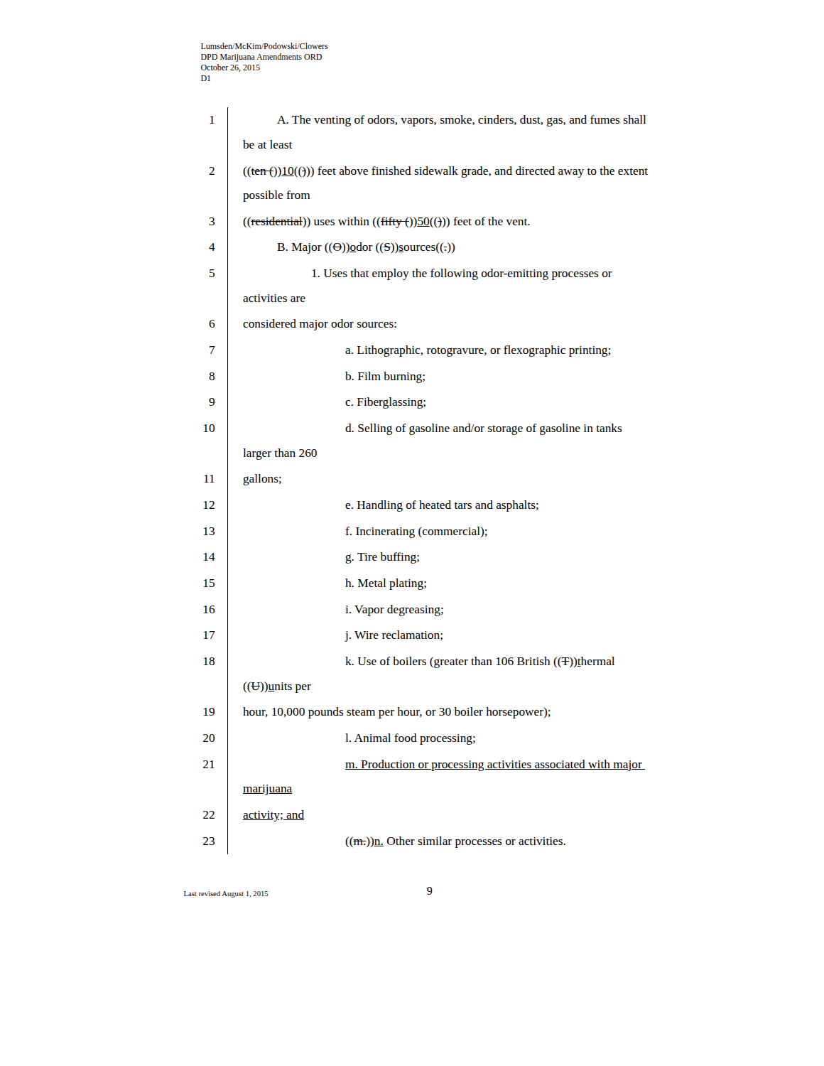Lumsden/McKim/Podowski/Clowers
DPD Marijuana Amendments ORD
October 26, 2015
D1
| 1 | A. The venting of odors, vapors, smoke, cinders, dust, gas , and fumes shall be at least |
| 2 | (( ten ( )) 10 (( ) )) feet above finished sidewalk grade, and directed away to the extent possible from |
| 3 | (( residential )) uses within (( fifty ( )) 50 (( ) )) feet of the vent. |
| 4 | B. Major (( O )) o dor (( S )) s ources(( . )) |
| 5 | 1. Uses that employ the following odor-emitting processes or activities are |
| 6 | considered major odor sources: |
| 7 | a. Lithographic, rotogravure , or flexographic printing; |
| 8 | b. Film burning; |
| 9 | c. Fiberglassing; |
| 10 | d. Selling of gasoline and/or storage of gasoline in tanks larger than 260 |
| 11 | gallons; |
| 12 | e. Handling of heated tars and asphalts; |
| 13 | f. Incinerating (commercial); |
| 14 | g. Tire buffing; |
| 15 | h. Metal plating; |
| 16 | i. Vapor degreasing; |
| 17 | j. Wire reclamation; |
| 18 | k. Use of boilers (greater than 106 British (( T )) t hermal (( U )) u nits per |
| 19 | hour, 10,000 pounds steam per hour, or 30 boiler horsepower); |
| 20 | l. Animal food processing; |
| 21 | m. Production or processing activities associated with major marijuana |
| 22 | activity; and |
| 23 | (( m. )) n. Other similar processes or activities. |
Last revised August 1, 2015
9